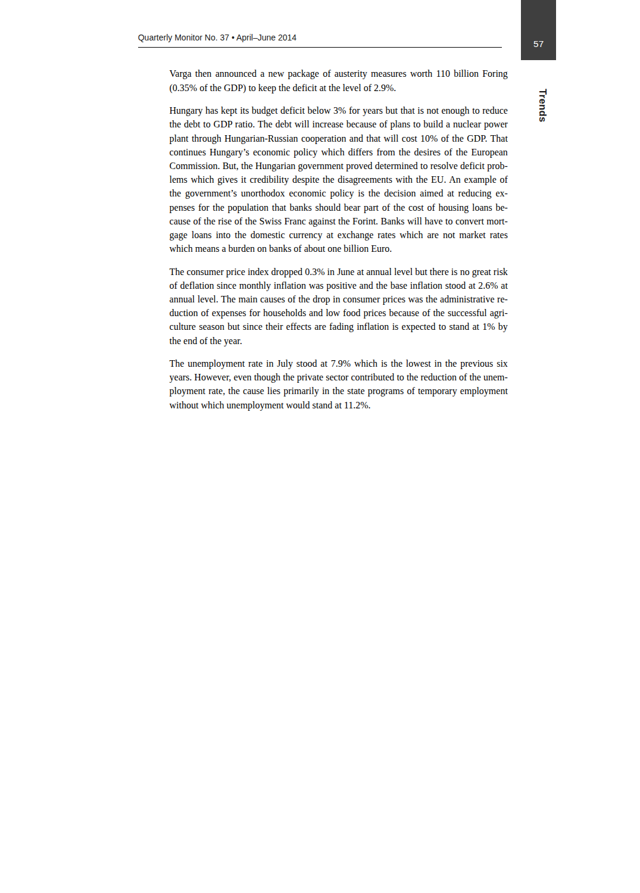57
Trends
Quarterly Monitor No. 37 • April–June 2014
Varga then announced a new package of austerity measures worth 110 billion Foring (0.35% of the GDP) to keep the deficit at the level of 2.9%.
Hungary has kept its budget deficit below 3% for years but that is not enough to reduce the debt to GDP ratio. The debt will increase because of plans to build a nuclear power plant through Hungarian-Russian cooperation and that will cost 10% of the GDP. That continues Hungary’s economic policy which differs from the desires of the European Commission. But, the Hungarian government proved determined to resolve deficit problems which gives it credibility despite the disagreements with the EU. An example of the government’s unorthodox economic policy is the decision aimed at reducing expenses for the population that banks should bear part of the cost of housing loans because of the rise of the Swiss Franc against the Forint. Banks will have to convert mortgage loans into the domestic currency at exchange rates which are not market rates which means a burden on banks of about one billion Euro.
The consumer price index dropped 0.3% in June at annual level but there is no great risk of deflation since monthly inflation was positive and the base inflation stood at 2.6% at annual level. The main causes of the drop in consumer prices was the administrative reduction of expenses for households and low food prices because of the successful agriculture season but since their effects are fading inflation is expected to stand at 1% by the end of the year.
The unemployment rate in July stood at 7.9% which is the lowest in the previous six years. However, even though the private sector contributed to the reduction of the unemployment rate, the cause lies primarily in the state programs of temporary employment without which unemployment would stand at 11.2%.